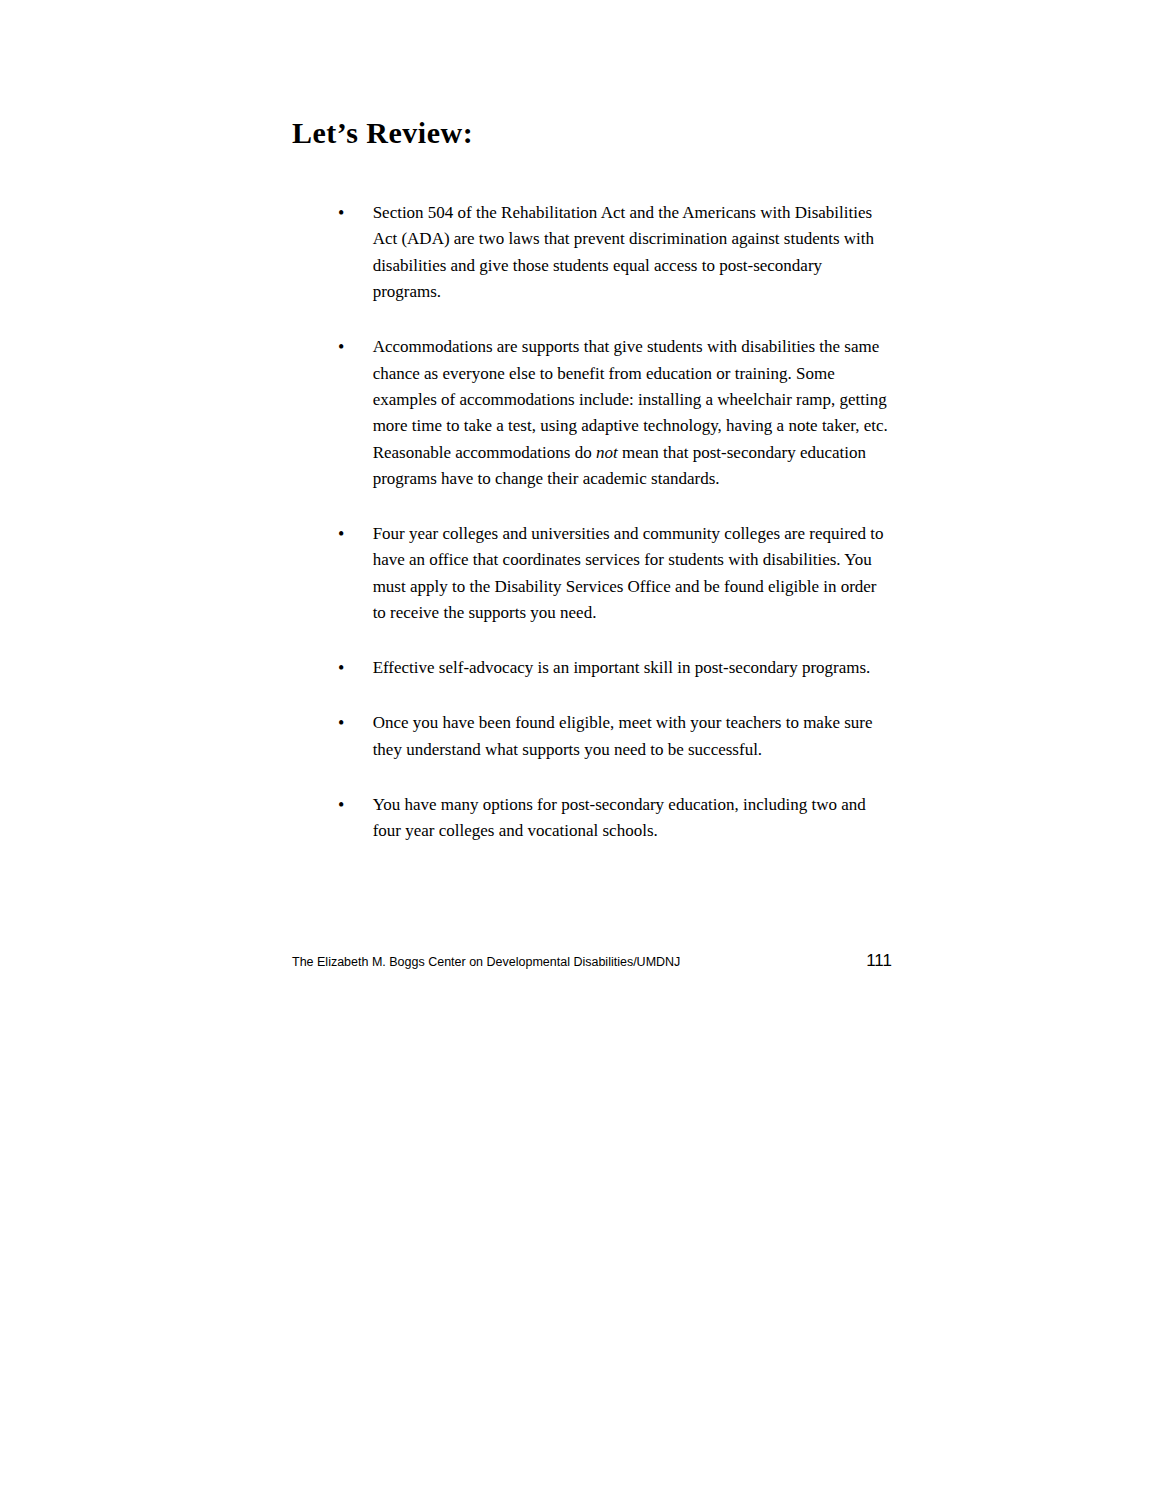Let’s Review:
Section 504 of the Rehabilitation Act and the Americans with Disabilities Act (ADA) are two laws that prevent discrimination against students with disabilities and give those students equal access to post-secondary programs.
Accommodations are supports that give students with disabilities the same chance as everyone else to benefit from education or training. Some examples of accommodations include: installing a wheelchair ramp, getting more time to take a test, using adaptive technology, having a note taker, etc. Reasonable accommodations do not mean that post-secondary education programs have to change their academic standards.
Four year colleges and universities and community colleges are required to have an office that coordinates services for students with disabilities. You must apply to the Disability Services Office and be found eligible in order to receive the supports you need.
Effective self-advocacy is an important skill in post-secondary programs.
Once you have been found eligible, meet with your teachers to make sure they understand what supports you need to be successful.
You have many options for post-secondary education, including two and four year colleges and vocational schools.
The Elizabeth M. Boggs Center on Developmental Disabilities/UMDNJ
111